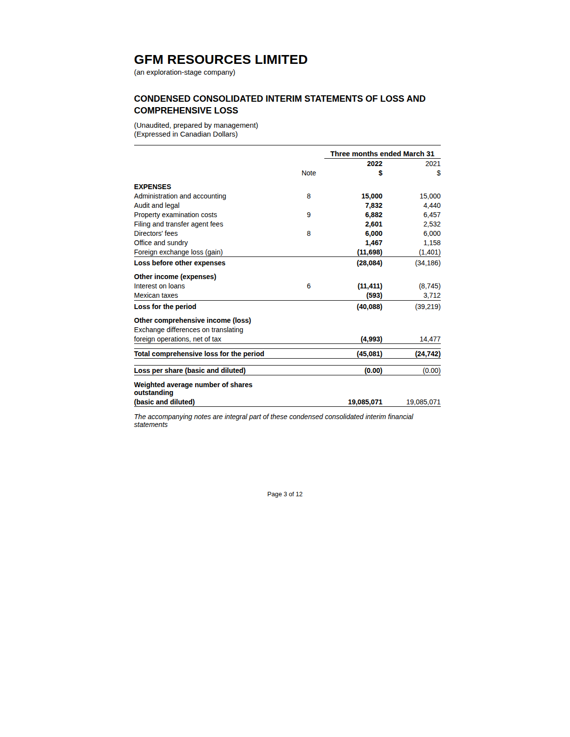GFM RESOURCES LIMITED
(an exploration-stage company)
CONDENSED CONSOLIDATED INTERIM STATEMENTS OF LOSS AND
COMPREHENSIVE LOSS
(Unaudited, prepared by management)
(Expressed in Canadian Dollars)
| | | Three months ended March 31 |
| | | 2022 | 2021 |
| | Note | $ | $ |
| EXPENSES | | | |
| Administration and accounting | 8 | 15,000 | 15,000 |
| Audit and legal | | 7,832 | 4,440 |
| Property examination costs | 9 | 6,882 | 6,457 |
| Filing and transfer agent fees | | 2,601 | 2,532 |
| Directors' fees | 8 | 6,000 | 6,000 |
| Office and sundry | | 1,467 | 1,158 |
| Foreign exchange loss (gain) | | (11,698) | (1,401) |
| Loss before other expenses | | (28,084) | (34,186) |
| Other income (expenses) | | | |
| Interest on loans | 6 | (11,411) | (8,745) |
| Mexican taxes | | (593) | 3,712 |
| Loss for the period | | (40,088) | (39,219) |
| Other comprehensive income (loss) | | | |
| Exchange differences on translating | | | |
| foreign operations, net of tax | | (4,993) | 14,477 |
| Total comprehensive loss for the period | | (45,081) | (24,742) |
| Loss per share (basic and diluted) | | (0.00) | (0.00) |
| Weighted average number of shares outstanding | | | |
| (basic and diluted) | | 19,085,071 | 19,085,071 |
The accompanying notes are integral part of these condensed consolidated interim financial statements
Page 3 of 12